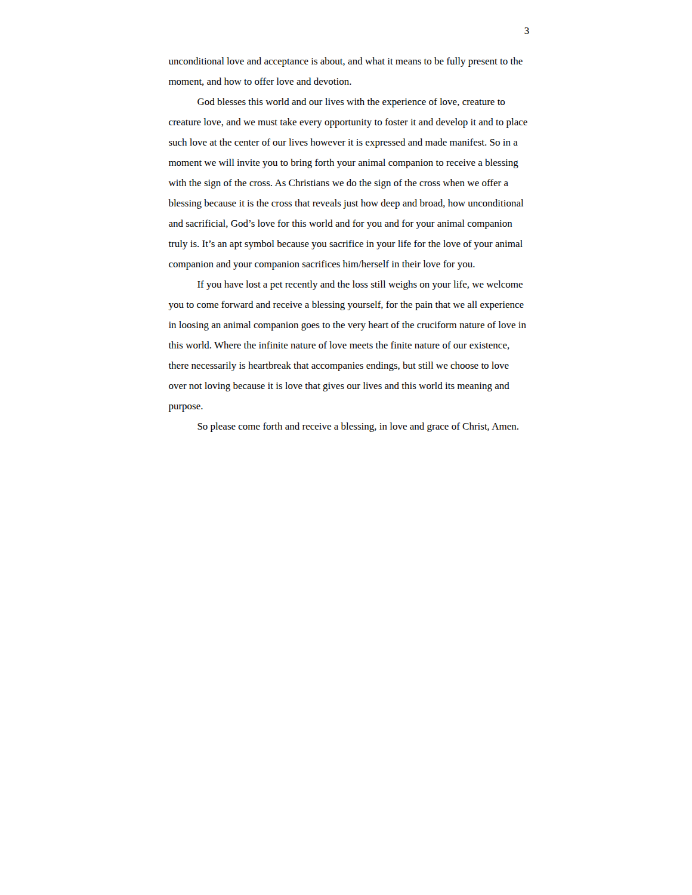3
unconditional love and acceptance is about, and what it means to be fully present to the moment, and how to offer love and devotion.
God blesses this world and our lives with the experience of love, creature to creature love, and we must take every opportunity to foster it and develop it and to place such love at the center of our lives however it is expressed and made manifest. So in a moment we will invite you to bring forth your animal companion to receive a blessing with the sign of the cross. As Christians we do the sign of the cross when we offer a blessing because it is the cross that reveals just how deep and broad, how unconditional and sacrificial, God’s love for this world and for you and for your animal companion truly is. It’s an apt symbol because you sacrifice in your life for the love of your animal companion and your companion sacrifices him/herself in their love for you.
If you have lost a pet recently and the loss still weighs on your life, we welcome you to come forward and receive a blessing yourself, for the pain that we all experience in loosing an animal companion goes to the very heart of the cruciform nature of love in this world. Where the infinite nature of love meets the finite nature of our existence, there necessarily is heartbreak that accompanies endings, but still we choose to love over not loving because it is love that gives our lives and this world its meaning and purpose.
So please come forth and receive a blessing, in love and grace of Christ, Amen.